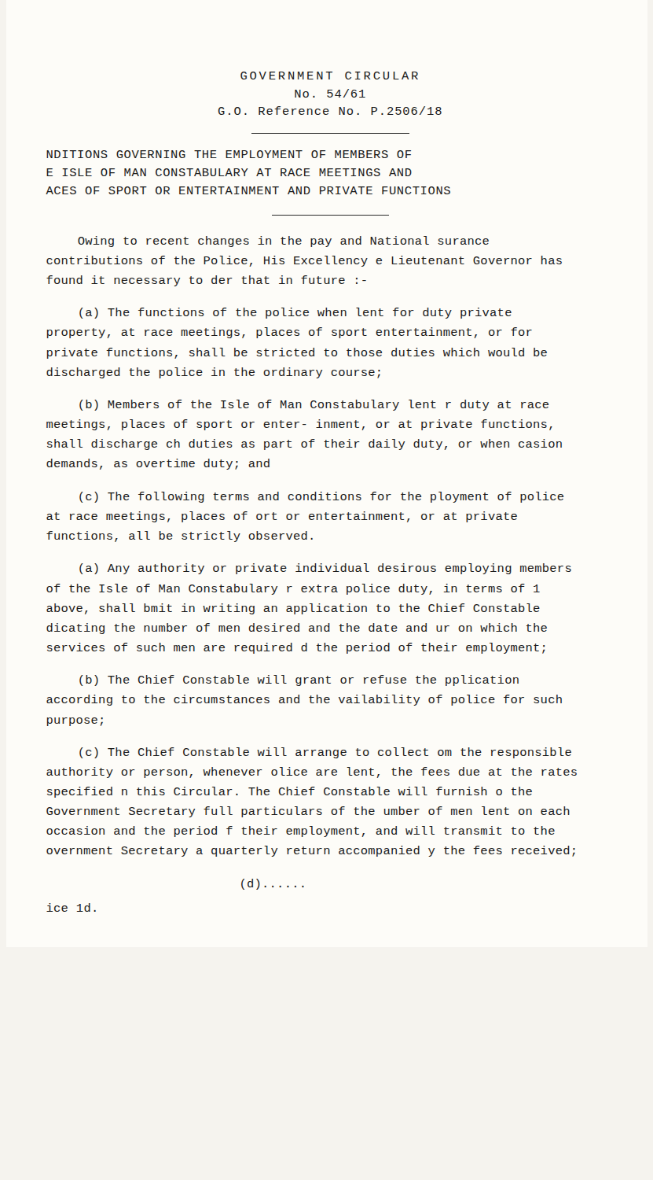GOVERNMENT CIRCULAR
No. 54/61
G.O. Reference No. P.2506/18
NDITIONS GOVERNING THE EMPLOYMENT OF MEMBERS OF
E ISLE OF MAN CONSTABULARY AT RACE MEETINGS AND
ACES OF SPORT OR ENTERTAINMENT AND PRIVATE FUNCTIONS
Owing to recent changes in the pay and National surance contributions of the Police, His Excellency e Lieutenant Governor has found it necessary to der that in future :-
(a) The functions of the police when lent for duty private property, at race meetings, places of sport entertainment, or for private functions, shall be stricted to those duties which would be discharged the police in the ordinary course;
(b) Members of the Isle of Man Constabulary lent r duty at race meetings, places of sport or enter- inment, or at private functions, shall discharge ch duties as part of their daily duty, or when casion demands, as overtime duty; and
(c) The following terms and conditions for the ployment of police at race meetings, places of ort or entertainment, or at private functions, all be strictly observed.
(a) Any authority or private individual desirous employing members of the Isle of Man Constabulary r extra police duty, in terms of 1 above, shall bmit in writing an application to the Chief Constable dicating the number of men desired and the date and ur on which the services of such men are required d the period of their employment;
(b) The Chief Constable will grant or refuse the pplication according to the circumstances and the vailability of police for such purpose;
(c) The Chief Constable will arrange to collect om the responsible authority or person, whenever olice are lent, the fees due at the rates specified n this Circular. The Chief Constable will furnish o the Government Secretary full particulars of the umber of men lent on each occasion and the period f their employment, and will transmit to the overnment Secretary a quarterly return accompanied y the fees received;
(d)......
ice 1d.